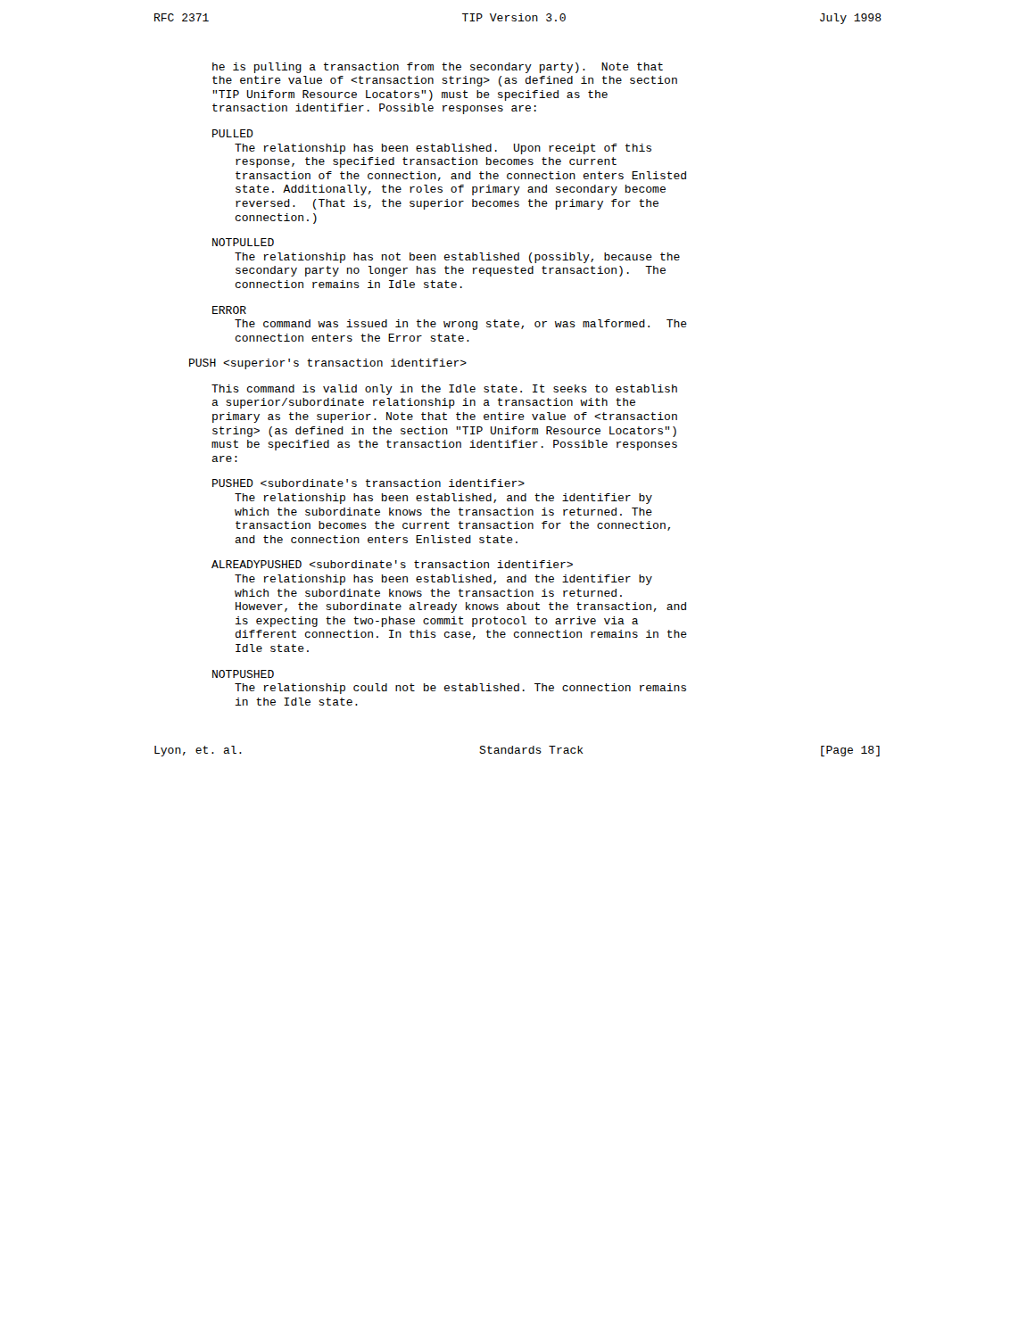RFC 2371 TIP Version 3.0 July 1998
he is pulling a transaction from the secondary party). Note that the entire value of <transaction string> (as defined in the section "TIP Uniform Resource Locators") must be specified as the transaction identifier. Possible responses are:
PULLED
The relationship has been established. Upon receipt of this response, the specified transaction becomes the current transaction of the connection, and the connection enters Enlisted state. Additionally, the roles of primary and secondary become reversed. (That is, the superior becomes the primary for the connection.)
NOTPULLED
The relationship has not been established (possibly, because the secondary party no longer has the requested transaction). The connection remains in Idle state.
ERROR
The command was issued in the wrong state, or was malformed. The connection enters the Error state.
PUSH <superior's transaction identifier>
This command is valid only in the Idle state. It seeks to establish a superior/subordinate relationship in a transaction with the primary as the superior. Note that the entire value of <transaction string> (as defined in the section "TIP Uniform Resource Locators") must be specified as the transaction identifier. Possible responses are:
PUSHED <subordinate's transaction identifier>
The relationship has been established, and the identifier by which the subordinate knows the transaction is returned. The transaction becomes the current transaction for the connection, and the connection enters Enlisted state.
ALREADYPUSHED <subordinate's transaction identifier>
The relationship has been established, and the identifier by which the subordinate knows the transaction is returned. However, the subordinate already knows about the transaction, and is expecting the two-phase commit protocol to arrive via a different connection. In this case, the connection remains in the Idle state.
NOTPUSHED
The relationship could not be established. The connection remains in the Idle state.
Lyon, et. al. Standards Track [Page 18]